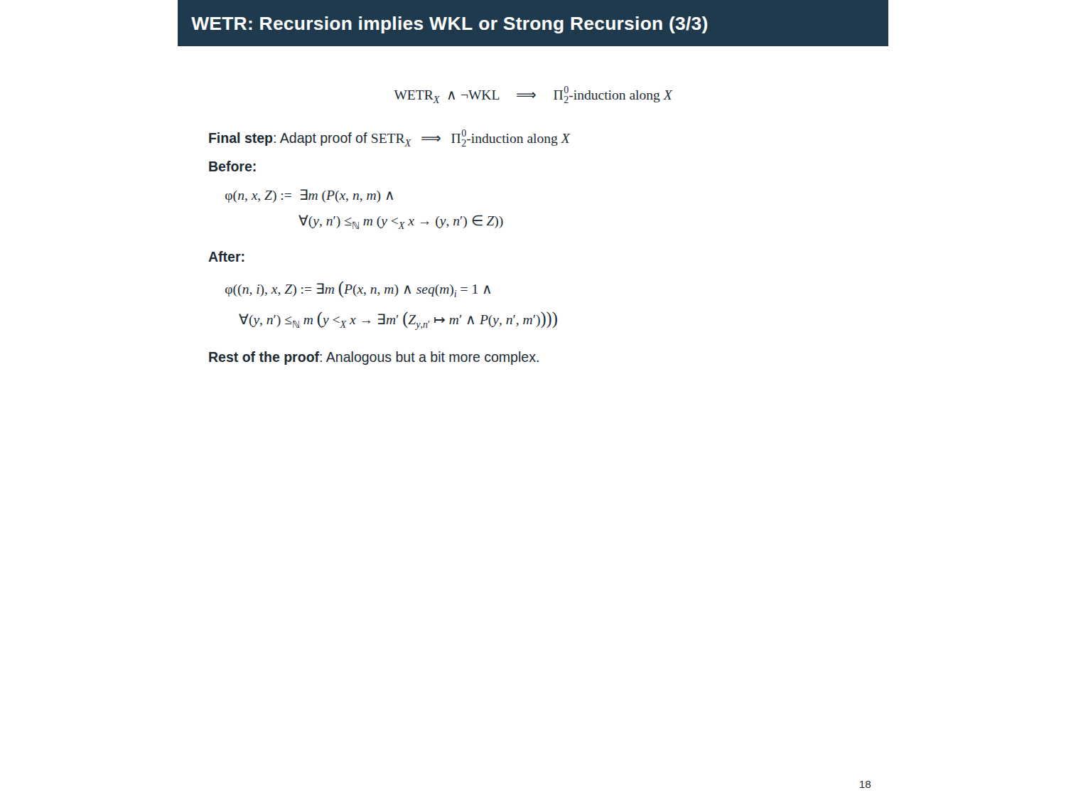WETR: Recursion implies WKL or Strong Recursion (3/3)
WETRX ∧ ¬WKL ⟹ Π02-induction along X
Final step: Adapt proof of SETRX ⟹ Π02-induction along X
Before:
φ(n, x, Z) := ∃m (P(x, n, m) ∧
∀(y, n′) ≤ℕ m (y <X x → (y, n′) ∈ Z))
After:
φ((n, i), x, Z) := ∃m (P(x, n, m) ∧ seq(m)i = 1 ∧
∀(y, n′) ≤ℕ m (y <X x → ∃m′ (Zy,n′ ↦ m′ ∧ P(y, n′, m′))))
Rest of the proof: Analogous but a bit more complex.
18